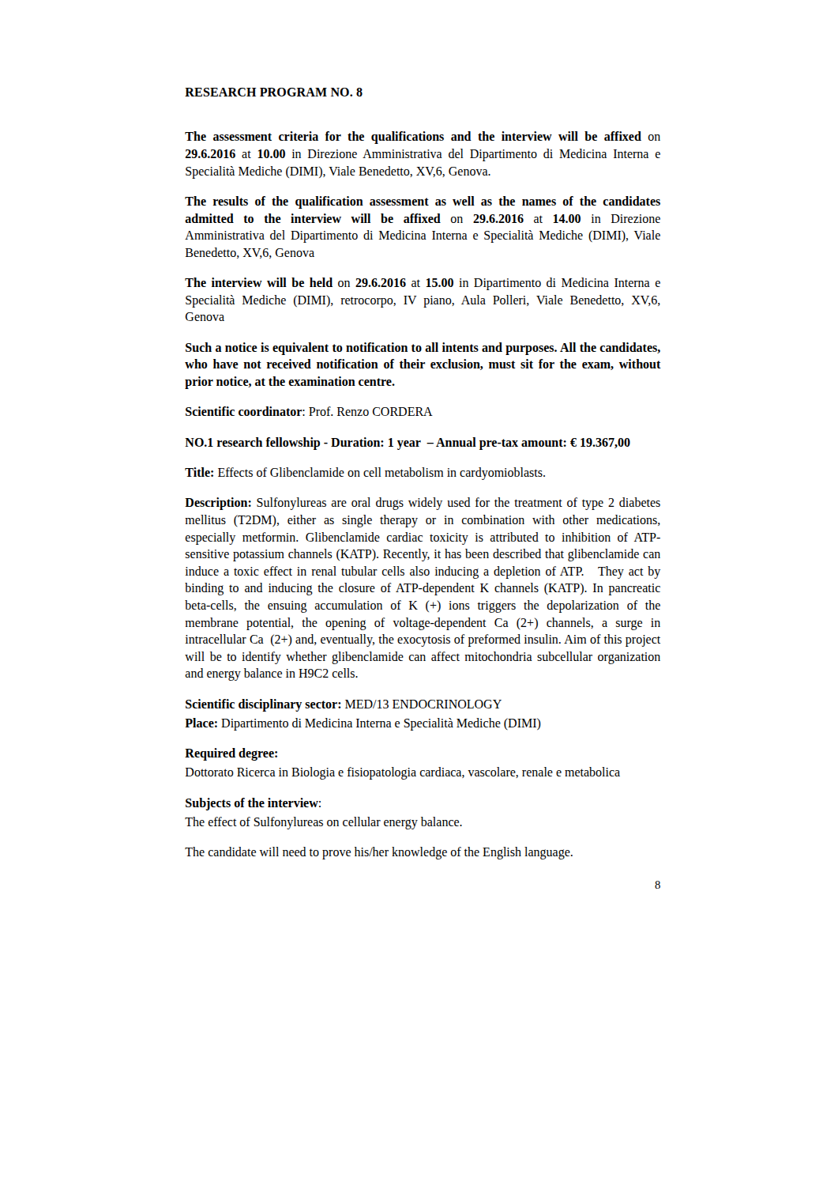RESEARCH PROGRAM NO. 8
The assessment criteria for the qualifications and the interview will be affixed on 29.6.2016 at 10.00 in Direzione Amministrativa del Dipartimento di Medicina Interna e Specialità Mediche (DIMI), Viale Benedetto, XV,6, Genova.
The results of the qualification assessment as well as the names of the candidates admitted to the interview will be affixed on 29.6.2016 at 14.00 in Direzione Amministrativa del Dipartimento di Medicina Interna e Specialità Mediche (DIMI), Viale Benedetto, XV,6, Genova
The interview will be held on 29.6.2016 at 15.00 in Dipartimento di Medicina Interna e Specialità Mediche (DIMI), retrocorpo, IV piano, Aula Polleri, Viale Benedetto, XV,6, Genova
Such a notice is equivalent to notification to all intents and purposes. All the candidates, who have not received notification of their exclusion, must sit for the exam, without prior notice, at the examination centre.
Scientific coordinator: Prof. Renzo CORDERA
NO.1 research fellowship - Duration: 1 year – Annual pre-tax amount: € 19.367,00
Title: Effects of Glibenclamide on cell metabolism in cardyomioblasts.
Description: Sulfonylureas are oral drugs widely used for the treatment of type 2 diabetes mellitus (T2DM), either as single therapy or in combination with other medications, especially metformin. Glibenclamide cardiac toxicity is attributed to inhibition of ATP-sensitive potassium channels (KATP). Recently, it has been described that glibenclamide can induce a toxic effect in renal tubular cells also inducing a depletion of ATP. They act by binding to and inducing the closure of ATP-dependent K channels (KATP). In pancreatic beta-cells, the ensuing accumulation of K (+) ions triggers the depolarization of the membrane potential, the opening of voltage-dependent Ca (2+) channels, a surge in intracellular Ca (2+) and, eventually, the exocytosis of preformed insulin. Aim of this project will be to identify whether glibenclamide can affect mitochondria subcellular organization and energy balance in H9C2 cells.
Scientific disciplinary sector: MED/13 ENDOCRINOLOGY
Place: Dipartimento di Medicina Interna e Specialità Mediche (DIMI)
Required degree:
Dottorato Ricerca in Biologia e fisiopatologia cardiaca, vascolare, renale e metabolica
Subjects of the interview:
The effect of Sulfonylureas on cellular energy balance.
The candidate will need to prove his/her knowledge of the English language.
8